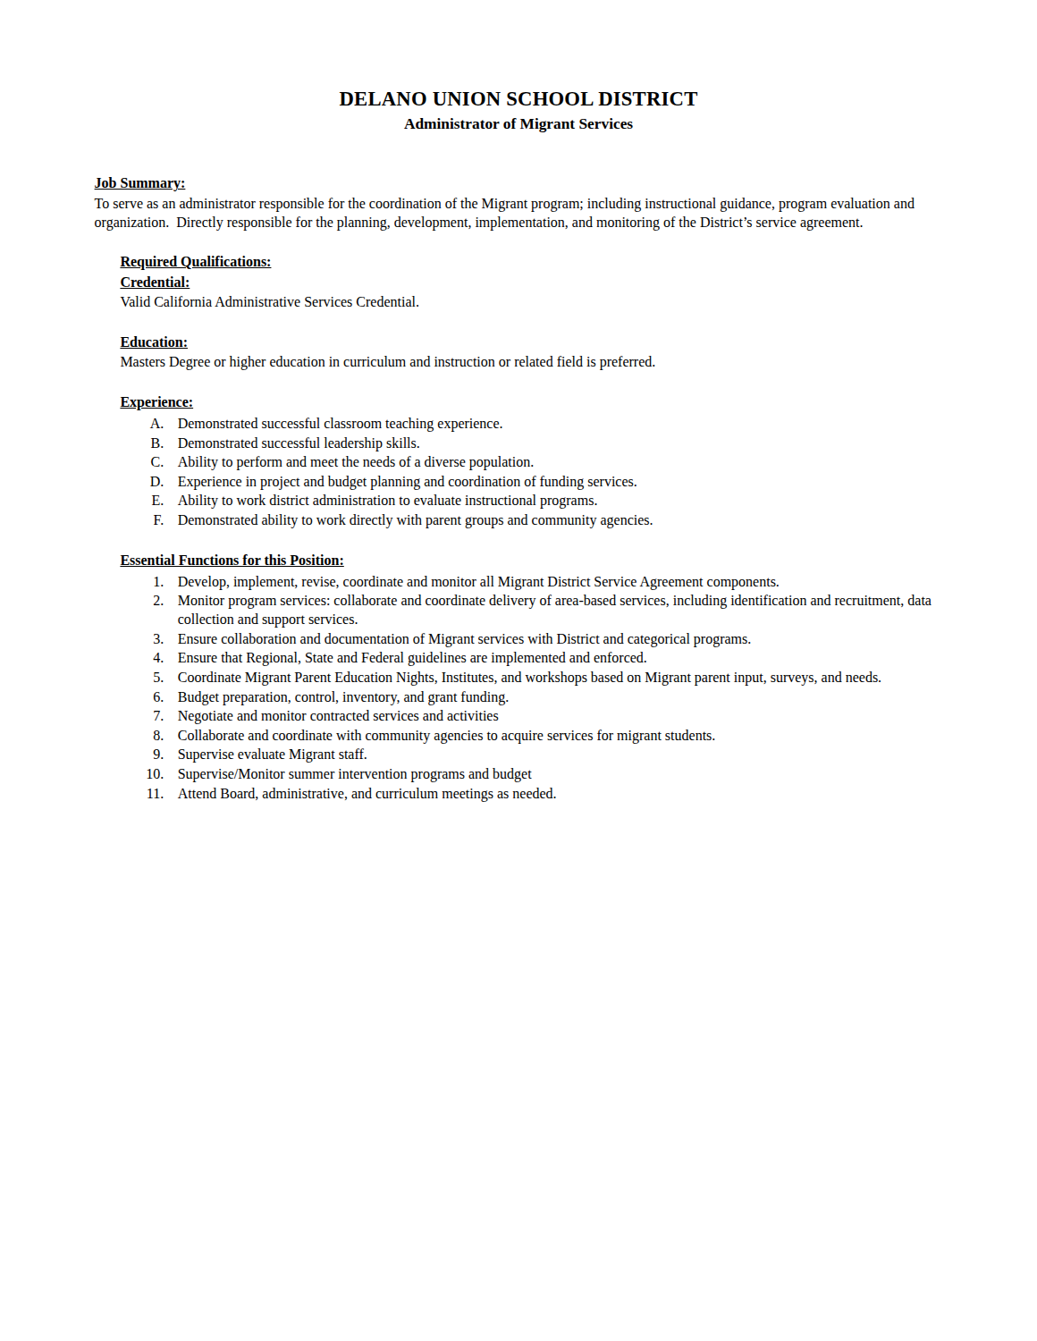DELANO UNION SCHOOL DISTRICT
Administrator of Migrant Services
Job Summary:
To serve as an administrator responsible for the coordination of the Migrant program; including instructional guidance, program evaluation and organization. Directly responsible for the planning, development, implementation, and monitoring of the District’s service agreement.
Required Qualifications:
Credential:
Valid California Administrative Services Credential.
Education:
Masters Degree or higher education in curriculum and instruction or related field is preferred.
Experience:
Demonstrated successful classroom teaching experience.
Demonstrated successful leadership skills.
Ability to perform and meet the needs of a diverse population.
Experience in project and budget planning and coordination of funding services.
Ability to work district administration to evaluate instructional programs.
Demonstrated ability to work directly with parent groups and community agencies.
Essential Functions for this Position:
Develop, implement, revise, coordinate and monitor all Migrant District Service Agreement components.
Monitor program services: collaborate and coordinate delivery of area-based services, including identification and recruitment, data collection and support services.
Ensure collaboration and documentation of Migrant services with District and categorical programs.
Ensure that Regional, State and Federal guidelines are implemented and enforced.
Coordinate Migrant Parent Education Nights, Institutes, and workshops based on Migrant parent input, surveys, and needs.
Budget preparation, control, inventory, and grant funding.
Negotiate and monitor contracted services and activities
Collaborate and coordinate with community agencies to acquire services for migrant students.
Supervise evaluate Migrant staff.
Supervise/Monitor summer intervention programs and budget
Attend Board, administrative, and curriculum meetings as needed.